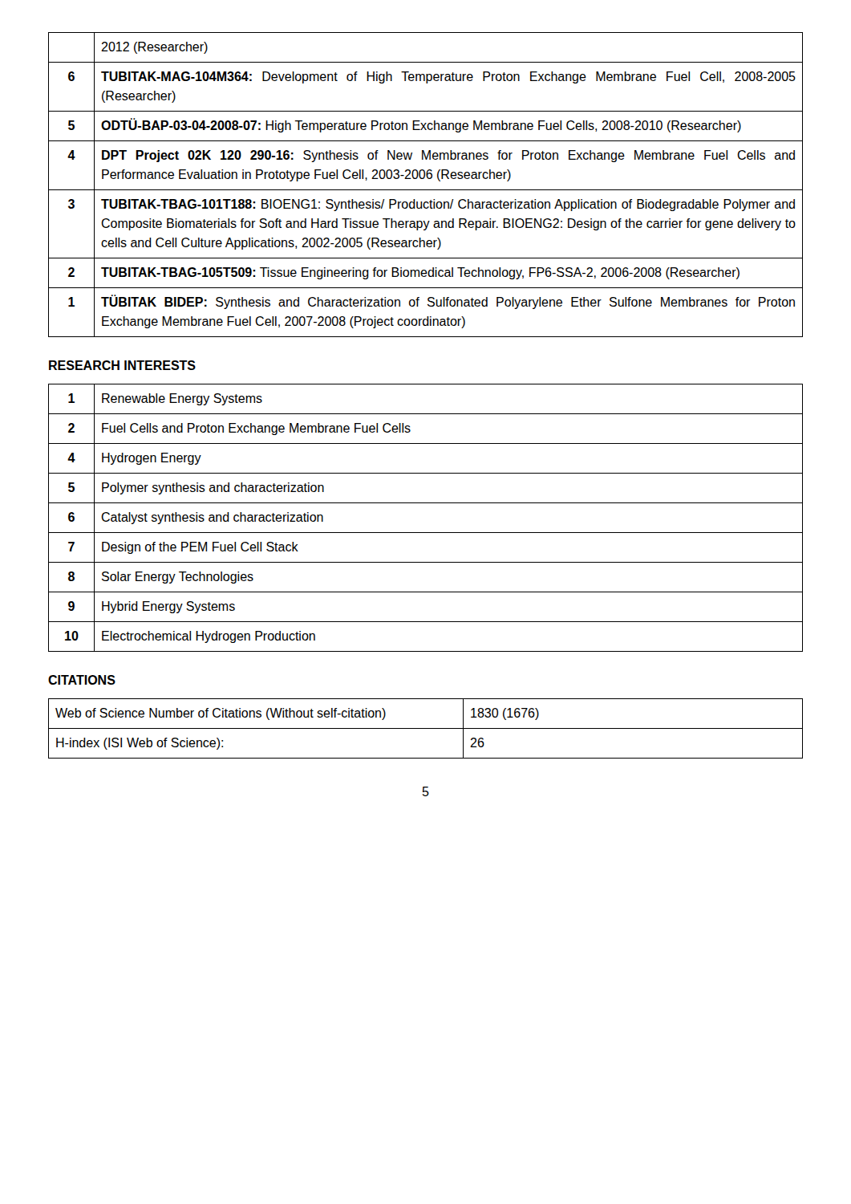| | 2012 (Researcher) |
| 6 | TUBITAK-MAG-104M364: Development of High Temperature Proton Exchange Membrane Fuel Cell, 2008-2005 (Researcher) |
| 5 | ODTÜ-BAP-03-04-2008-07: High Temperature Proton Exchange Membrane Fuel Cells, 2008-2010 (Researcher) |
| 4 | DPT Project 02K 120 290-16: Synthesis of New Membranes for Proton Exchange Membrane Fuel Cells and Performance Evaluation in Prototype Fuel Cell, 2003-2006 (Researcher) |
| 3 | TUBITAK-TBAG-101T188: BIOENG1: Synthesis/ Production/ Characterization Application of Biodegradable Polymer and Composite Biomaterials for Soft and Hard Tissue Therapy and Repair. BIOENG2: Design of the carrier for gene delivery to cells and Cell Culture Applications, 2002-2005 (Researcher) |
| 2 | TUBITAK-TBAG-105T509: Tissue Engineering for Biomedical Technology, FP6-SSA-2, 2006-2008 (Researcher) |
| 1 | TÜBITAK BIDEP: Synthesis and Characterization of Sulfonated Polyarylene Ether Sulfone Membranes for Proton Exchange Membrane Fuel Cell, 2007-2008 (Project coordinator) |
RESEARCH INTERESTS
| 1 | Renewable Energy Systems |
| 2 | Fuel Cells and Proton Exchange Membrane Fuel Cells |
| 4 | Hydrogen Energy |
| 5 | Polymer synthesis and characterization |
| 6 | Catalyst synthesis and characterization |
| 7 | Design of the PEM Fuel Cell Stack |
| 8 | Solar Energy Technologies |
| 9 | Hybrid Energy Systems |
| 10 | Electrochemical Hydrogen Production |
CITATIONS
| Web of Science Number of Citations (Without self-citation) | 1830 (1676) |
| H-index (ISI Web of Science): | 26 |
5